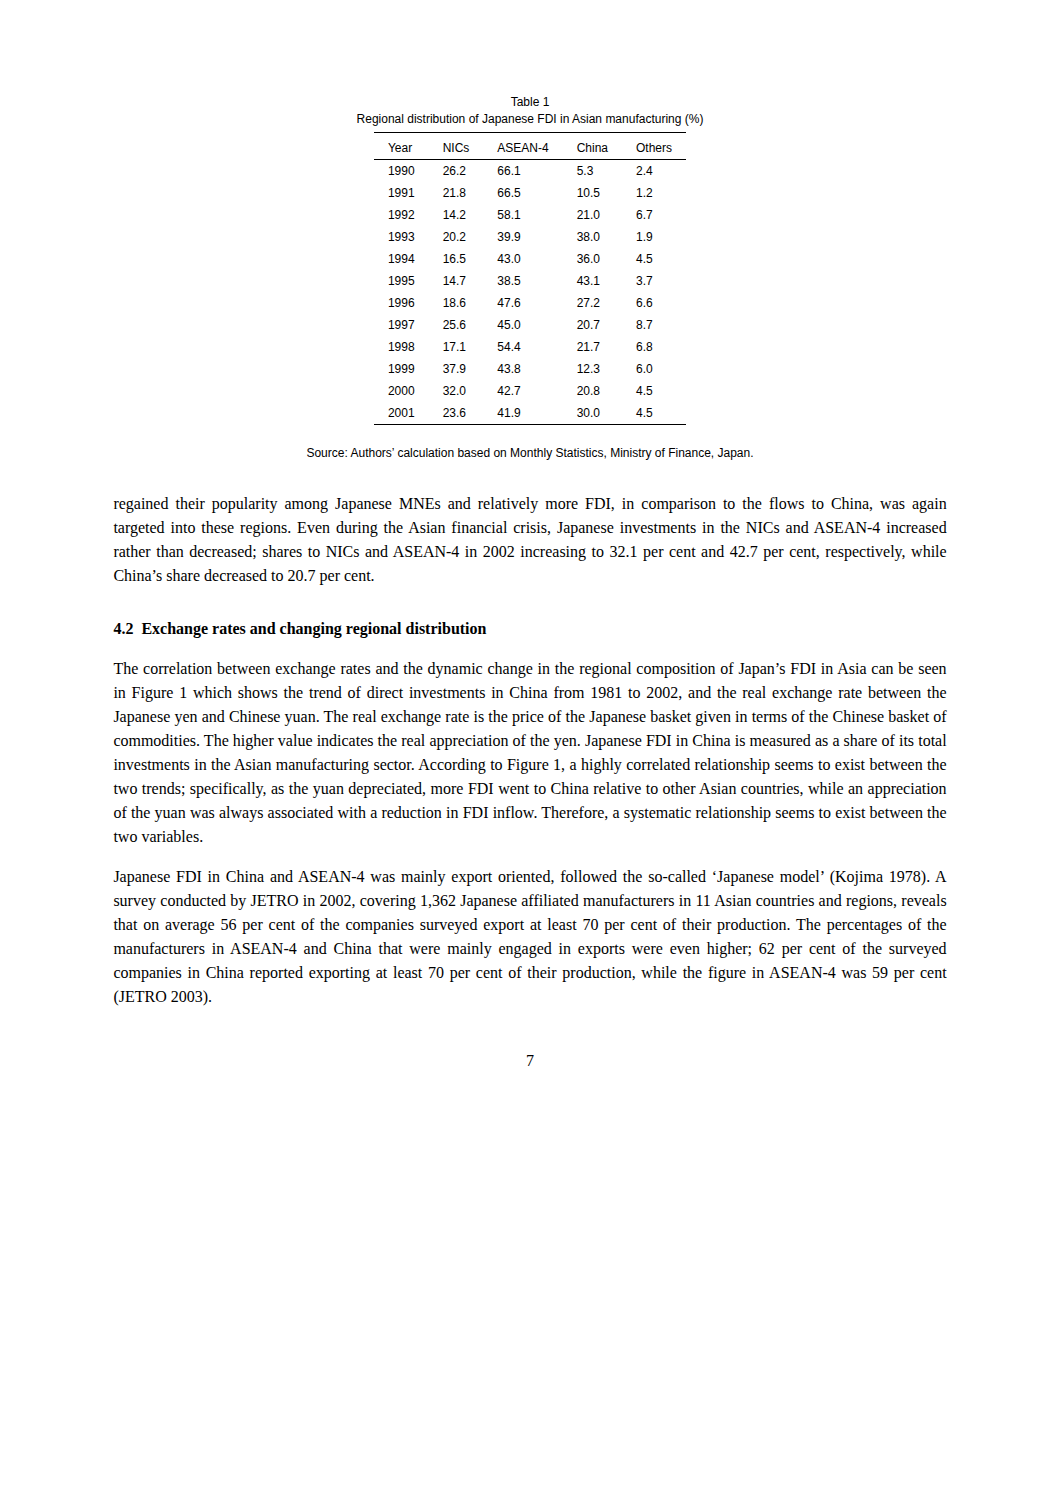Table 1
Regional distribution of Japanese FDI in Asian manufacturing (%)
| Year | NICs | ASEAN-4 | China | Others |
| --- | --- | --- | --- | --- |
| 1990 | 26.2 | 66.1 | 5.3 | 2.4 |
| 1991 | 21.8 | 66.5 | 10.5 | 1.2 |
| 1992 | 14.2 | 58.1 | 21.0 | 6.7 |
| 1993 | 20.2 | 39.9 | 38.0 | 1.9 |
| 1994 | 16.5 | 43.0 | 36.0 | 4.5 |
| 1995 | 14.7 | 38.5 | 43.1 | 3.7 |
| 1996 | 18.6 | 47.6 | 27.2 | 6.6 |
| 1997 | 25.6 | 45.0 | 20.7 | 8.7 |
| 1998 | 17.1 | 54.4 | 21.7 | 6.8 |
| 1999 | 37.9 | 43.8 | 12.3 | 6.0 |
| 2000 | 32.0 | 42.7 | 20.8 | 4.5 |
| 2001 | 23.6 | 41.9 | 30.0 | 4.5 |
Source: Authors’ calculation based on Monthly Statistics, Ministry of Finance, Japan.
regained their popularity among Japanese MNEs and relatively more FDI, in comparison to the flows to China, was again targeted into these regions. Even during the Asian financial crisis, Japanese investments in the NICs and ASEAN-4 increased rather than decreased; shares to NICs and ASEAN-4 in 2002 increasing to 32.1 per cent and 42.7 per cent, respectively, while China’s share decreased to 20.7 per cent.
4.2 Exchange rates and changing regional distribution
The correlation between exchange rates and the dynamic change in the regional composition of Japan’s FDI in Asia can be seen in Figure 1 which shows the trend of direct investments in China from 1981 to 2002, and the real exchange rate between the Japanese yen and Chinese yuan. The real exchange rate is the price of the Japanese basket given in terms of the Chinese basket of commodities. The higher value indicates the real appreciation of the yen. Japanese FDI in China is measured as a share of its total investments in the Asian manufacturing sector. According to Figure 1, a highly correlated relationship seems to exist between the two trends; specifically, as the yuan depreciated, more FDI went to China relative to other Asian countries, while an appreciation of the yuan was always associated with a reduction in FDI inflow. Therefore, a systematic relationship seems to exist between the two variables.
Japanese FDI in China and ASEAN-4 was mainly export oriented, followed the so-called ‘Japanese model’ (Kojima 1978). A survey conducted by JETRO in 2002, covering 1,362 Japanese affiliated manufacturers in 11 Asian countries and regions, reveals that on average 56 per cent of the companies surveyed export at least 70 per cent of their production. The percentages of the manufacturers in ASEAN-4 and China that were mainly engaged in exports were even higher; 62 per cent of the surveyed companies in China reported exporting at least 70 per cent of their production, while the figure in ASEAN-4 was 59 per cent (JETRO 2003).
7